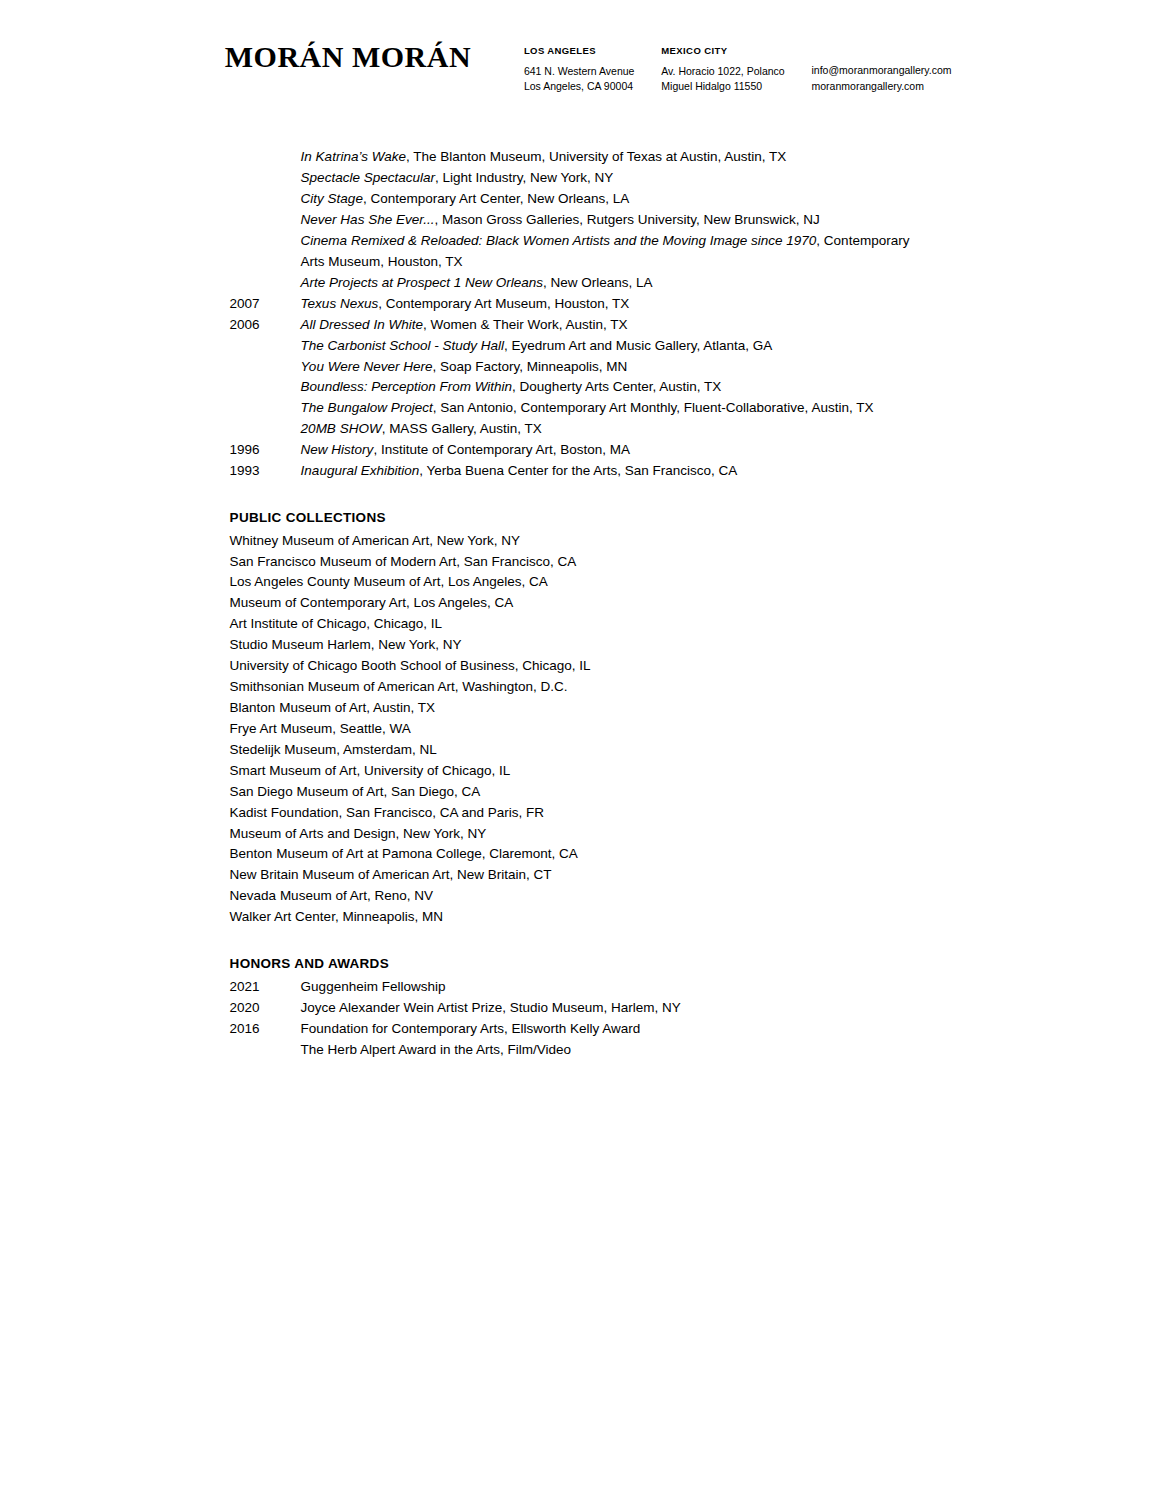MORÁN MORÁN
LOS ANGELES
641 N. Western Avenue
Los Angeles, CA 90004
MEXICO CITY
Av. Horacio 1022, Polanco
Miguel Hidalgo 11550
info@moranmorangallery.com
moranmorangallery.com
2008 In Katrina’s Wake, The Blanton Museum, University of Texas at Austin, Austin, TX
Spectacle Spectacular, Light Industry, New York, NY
City Stage, Contemporary Art Center, New Orleans, LA
Never Has She Ever..., Mason Gross Galleries, Rutgers University, New Brunswick, NJ
Cinema Remixed & Reloaded: Black Women Artists and the Moving Image since 1970, Contemporary Arts Museum, Houston, TX
Arte Projects at Prospect 1 New Orleans, New Orleans, LA
2007 Texus Nexus, Contemporary Art Museum, Houston, TX
2006 All Dressed In White, Women & Their Work, Austin, TX
The Carbonist School - Study Hall, Eyedrum Art and Music Gallery, Atlanta, GA
You Were Never Here, Soap Factory, Minneapolis, MN
Boundless: Perception From Within, Dougherty Arts Center, Austin, TX
The Bungalow Project, San Antonio, Contemporary Art Monthly, Fluent-Collaborative, Austin, TX
20MB SHOW, MASS Gallery, Austin, TX
1996 New History, Institute of Contemporary Art, Boston, MA
1993 Inaugural Exhibition, Yerba Buena Center for the Arts, San Francisco, CA
PUBLIC COLLECTIONS
Whitney Museum of American Art, New York, NY
San Francisco Museum of Modern Art, San Francisco, CA
Los Angeles County Museum of Art, Los Angeles, CA
Museum of Contemporary Art, Los Angeles, CA
Art Institute of Chicago, Chicago, IL
Studio Museum Harlem, New York, NY
University of Chicago Booth School of Business, Chicago, IL
Smithsonian Museum of American Art, Washington, D.C.
Blanton Museum of Art, Austin, TX
Frye Art Museum, Seattle, WA
Stedelijk Museum, Amsterdam, NL
Smart Museum of Art, University of Chicago, IL
San Diego Museum of Art, San Diego, CA
Kadist Foundation, San Francisco, CA and Paris, FR
Museum of Arts and Design, New York, NY
Benton Museum of Art at Pamona College, Claremont, CA
New Britain Museum of American Art, New Britain, CT
Nevada Museum of Art, Reno, NV
Walker Art Center, Minneapolis, MN
HONORS AND AWARDS
2021 Guggenheim Fellowship
2020 Joyce Alexander Wein Artist Prize, Studio Museum, Harlem, NY
2016 Foundation for Contemporary Arts, Ellsworth Kelly Award
The Herb Alpert Award in the Arts, Film/Video